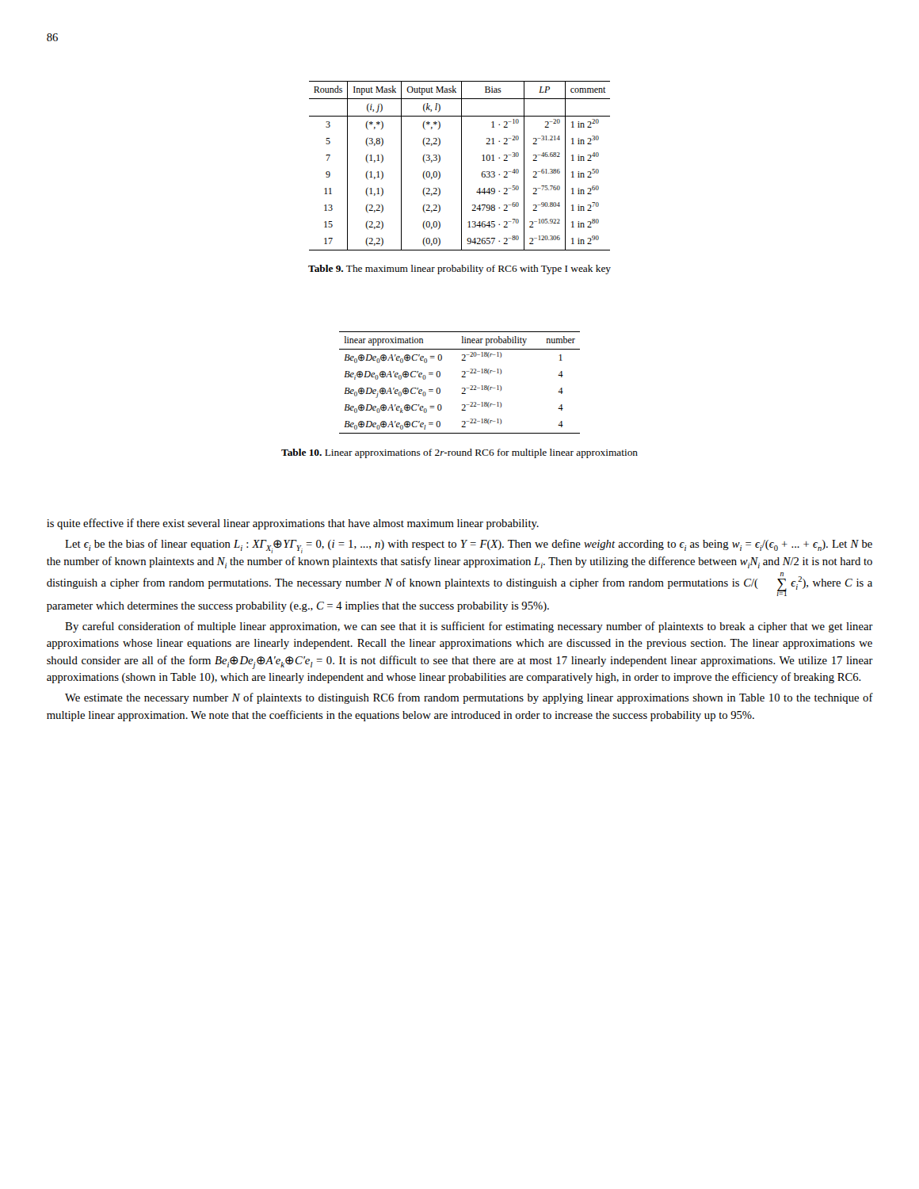86
| Rounds | Input Mask | Output Mask | Bias | LP | comment |
| --- | --- | --- | --- | --- | --- |
| | ( i , j ) | ( k , l ) | | | |
| 3 | (*,*) | (*,*) | 1 · 2 −10 | 2 −20 | 1 in 2 20 |
| 5 | (3,8) | (2,2) | 21 · 2 −20 | 2 −31.214 | 1 in 2 30 |
| 7 | (1,1) | (3,3) | 101 · 2 −30 | 2 −46.682 | 1 in 2 40 |
| 9 | (1,1) | (0,0) | 633 · 2 −40 | 2 −61.386 | 1 in 2 50 |
| 11 | (1,1) | (2,2) | 4449 · 2 −50 | 2 −75.760 | 1 in 2 60 |
| 13 | (2,2) | (2,2) | 24798 · 2 −60 | 2 −90.804 | 1 in 2 70 |
| 15 | (2,2) | (0,0) | 134645 · 2 −70 | 2 −105.922 | 1 in 2 80 |
| 17 | (2,2) | (0,0) | 942657 · 2 −80 | 2 −120.306 | 1 in 2 90 |
Table 9. The maximum linear probability of RC6 with Type I weak key
| linear approximation | linear probability | number |
| --- | --- | --- |
| Be 0 ⊕ De 0 ⊕ A′e 0 ⊕ C′e 0 = 0 | 2 −20−18( r −1) | 1 |
| Be i ⊕ De 0 ⊕ A′e 0 ⊕ C′e 0 = 0 | 2 −22−18( r −1) | 4 |
| Be 0 ⊕ De j ⊕ A′e 0 ⊕ C′e 0 = 0 | 2 −22−18( r −1) | 4 |
| Be 0 ⊕ De 0 ⊕ A′e k ⊕ C′e 0 = 0 | 2 −22−18( r −1) | 4 |
| Be 0 ⊕ De 0 ⊕ A′e 0 ⊕ C′e l = 0 | 2 −22−18( r −1) | 4 |
Table 10. Linear approximations of 2r-round RC6 for multiple linear approximation
is quite effective if there exist several linear approximations that have almost maximum linear probability.
Let ϵi be the bias of linear equation Li : XΓXi⊕YΓYi = 0, (i = 1, ..., n) with respect to Y = F(X). Then we define weight according to ϵi as being wi = ϵi/(ϵ0 + ... + ϵn). Let N be the number of known plaintexts and Ni the number of known plaintexts that satisfy linear approximation Li. Then by utilizing the difference between wiNi and N/2 it is not hard to distinguish a cipher from random permutations. The necessary number N of known plaintexts to distinguish a cipher from random permutations is C/(n∑i=1 ϵi2), where C is a parameter which determines the success probability (e.g., C = 4 implies that the success probability is 95%).
By careful consideration of multiple linear approximation, we can see that it is sufficient for estimating necessary number of plaintexts to break a cipher that we get linear approximations whose linear equations are linearly independent. Recall the linear approximations which are discussed in the previous section. The linear approximations we should consider are all of the form Bei⊕Dej⊕A′ek⊕C′el = 0. It is not difficult to see that there are at most 17 linearly independent linear approximations. We utilize 17 linear approximations (shown in Table 10), which are linearly independent and whose linear probabilities are comparatively high, in order to improve the efficiency of breaking RC6.
We estimate the necessary number N of plaintexts to distinguish RC6 from random permutations by applying linear approximations shown in Table 10 to the technique of multiple linear approximation. We note that the coefficients in the equations below are introduced in order to increase the success probability up to 95%.